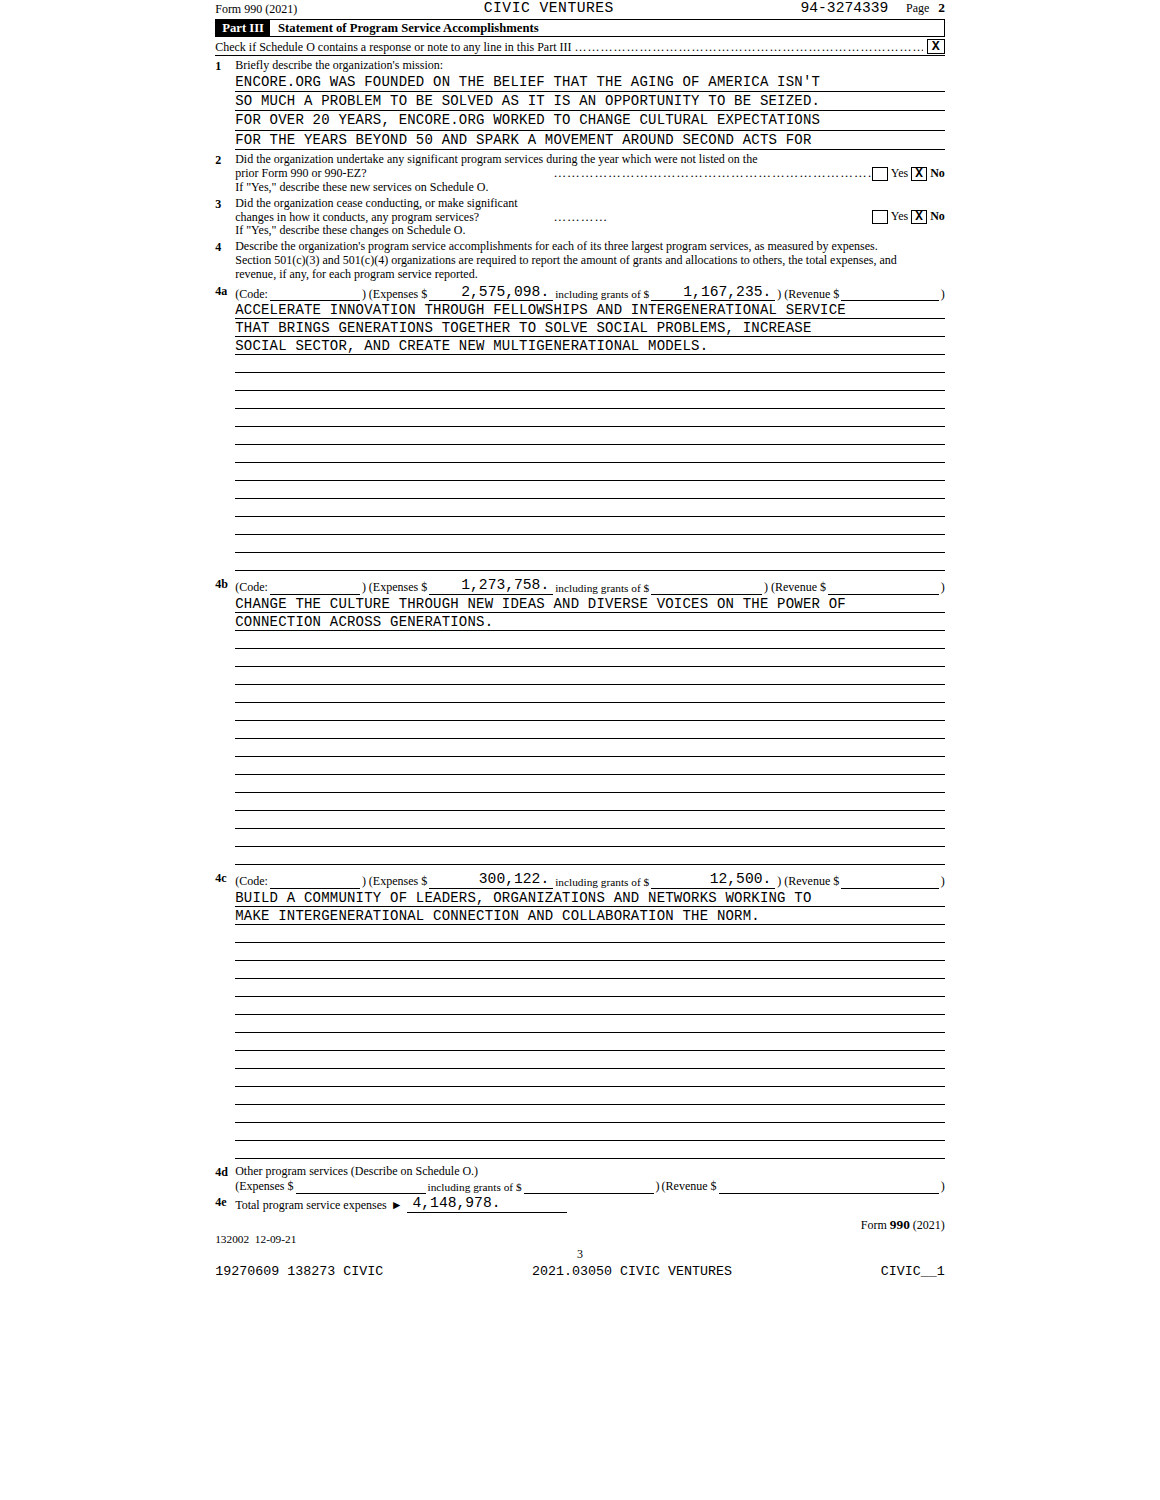Form 990 (2021)
CIVIC VENTURES
94-3274339 Page 2
Part III
Statement of Program Service Accomplishments
Check if Schedule O contains a response or note to any line in this Part III
……………………………………………………………………………………………………………………………………
X
1
Briefly describe the organization's mission:
ENCORE.ORG WAS FOUNDED ON THE BELIEF THAT THE AGING OF AMERICA ISN'T
SO MUCH A PROBLEM TO BE SOLVED AS IT IS AN OPPORTUNITY TO BE SEIZED.
FOR OVER 20 YEARS, ENCORE.ORG WORKED TO CHANGE CULTURAL EXPECTATIONS
FOR THE YEARS BEYOND 50 AND SPARK A MOVEMENT AROUND SECOND ACTS FOR
2
Did the organization undertake any significant program services during the year which were not listed on the
prior Form 990 or 990-EZ?
……………………………………………………………………………………………………
Yes XNo
If "Yes," describe these new services on Schedule O.
3
Did the organization cease conducting, or make significant changes in how it conducts, any program services?
…………
Yes XNo
If "Yes," describe these changes on Schedule O.
4
Describe the organization's program service accomplishments for each of its three largest program services, as measured by expenses.
Section 501(c)(3) and 501(c)(4) organizations are required to report the amount of grants and allocations to others, the total expenses, and
revenue, if any, for each program service reported.
4a
(Code: ) (Expenses $ 2,575,098. including grants of $ 1,167,235. ) (Revenue $ )
ACCELERATE INNOVATION THROUGH FELLOWSHIPS AND INTERGENERATIONAL SERVICE
THAT BRINGS GENERATIONS TOGETHER TO SOLVE SOCIAL PROBLEMS, INCREASE
SOCIAL SECTOR, AND CREATE NEW MULTIGENERATIONAL MODELS.
4b
(Code: ) (Expenses $ 1,273,758. including grants of $ ) (Revenue $ )
CHANGE THE CULTURE THROUGH NEW IDEAS AND DIVERSE VOICES ON THE POWER OF
CONNECTION ACROSS GENERATIONS.
4c
(Code: ) (Expenses $ 300,122. including grants of $ 12,500. ) (Revenue $ )
BUILD A COMMUNITY OF LEADERS, ORGANIZATIONS AND NETWORKS WORKING TO
MAKE INTERGENERATIONAL CONNECTION AND COLLABORATION THE NORM.
4d
Other program services (Describe on Schedule O.)
(Expenses $ including grants of $ ) (Revenue $ )
4e
Total program service expenses ► 4,148,978.
Form 990 (2021)
132002 12-09-21
3
19270609 138273 CIVIC
2021.03050 CIVIC VENTURES
CIVIC__1